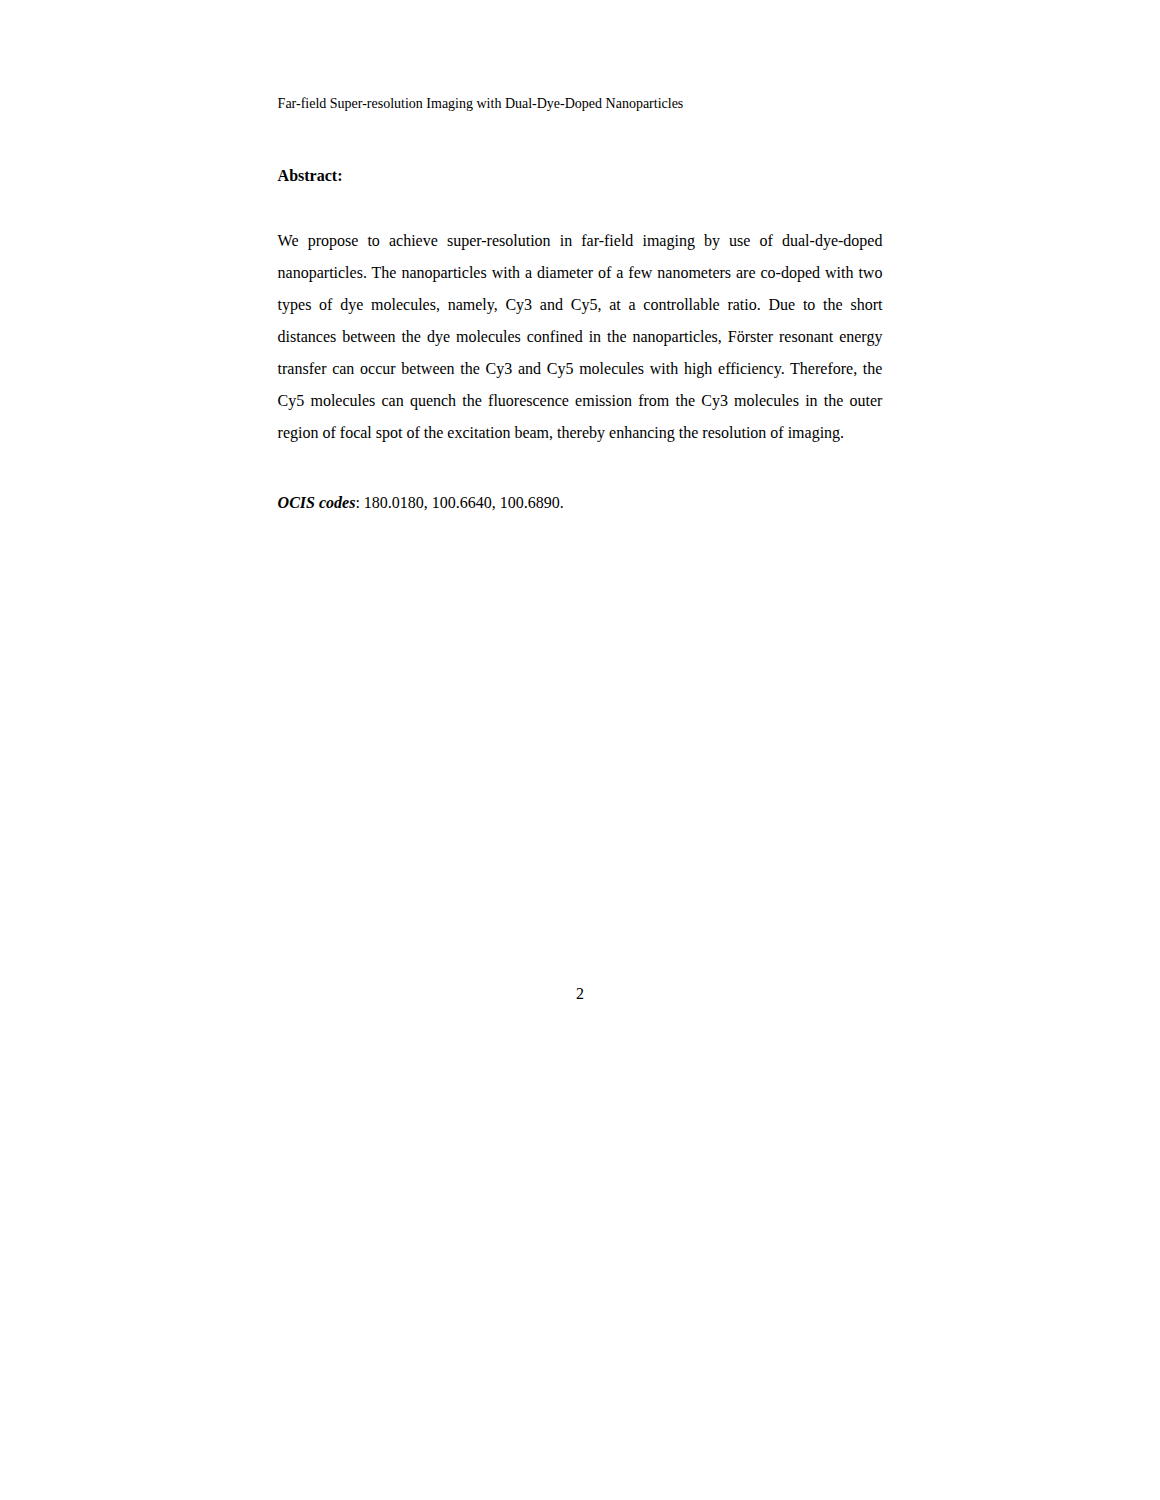Far-field Super-resolution Imaging with Dual-Dye-Doped Nanoparticles
Abstract:
We propose to achieve super-resolution in far-field imaging by use of dual-dye-doped nanoparticles. The nanoparticles with a diameter of a few nanometers are co-doped with two types of dye molecules, namely, Cy3 and Cy5, at a controllable ratio. Due to the short distances between the dye molecules confined in the nanoparticles, Förster resonant energy transfer can occur between the Cy3 and Cy5 molecules with high efficiency. Therefore, the Cy5 molecules can quench the fluorescence emission from the Cy3 molecules in the outer region of focal spot of the excitation beam, thereby enhancing the resolution of imaging.
OCIS codes: 180.0180, 100.6640, 100.6890.
2